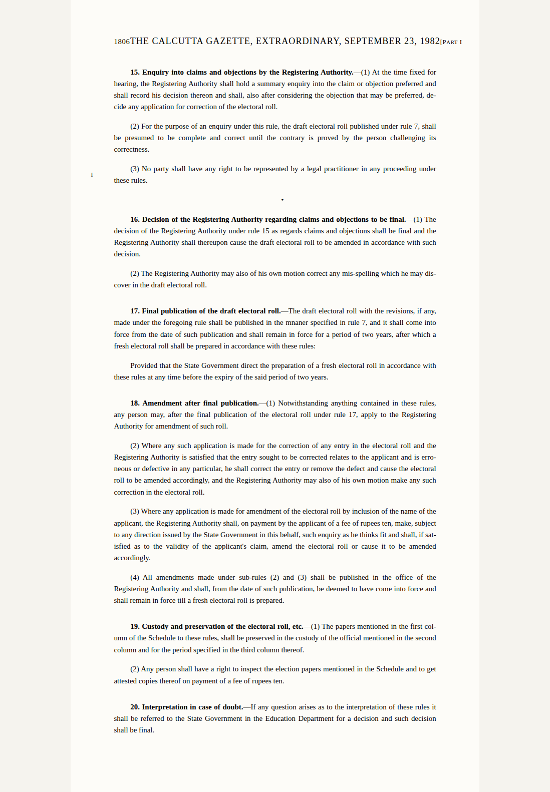1806 THE CALCUTTA GAZETTE, EXTRAORDINARY, SEPTEMBER 23, 1982 [PART I
I
15. Enquiry into claims and objections by the Registering Authority.—(1) At the time fixed for hearing, the Registering Authority shall hold a summary enquiry into the claim or objection preferred and shall record his decision thereon and shall, also after considering the objection that may be preferred, decide any application for correction of the electoral roll.
(2) For the purpose of an enquiry under this rule, the draft electoral roll published under rule 7, shall be presumed to be complete and correct until the contrary is proved by the person challenging its correctness.
(3) No party shall have any right to be represented by a legal practitioner in any proceeding under these rules.
•
16. Decision of the Registering Authority regarding claims and objections to be final.—(1) The decision of the Registering Authority under rule 15 as regards claims and objections shall be final and the Registering Authority shall thereupon cause the draft electoral roll to be amended in accordance with such decision.
(2) The Registering Authority may also of his own motion correct any mis-spelling which he may discover in the draft electoral roll.
17. Final publication of the draft electoral roll.—The draft electoral roll with the revisions, if any, made under the foregoing rule shall be published in the mnaner specified in rule 7, and it shall come into force from the date of such publication and shall remain in force for a period of two years, after which a fresh electoral roll shall be prepared in accordance with these rules:
Provided that the State Government direct the preparation of a fresh electoral roll in accordance with these rules at any time before the expiry of the said period of two years.
18. Amendment after final publication.—(1) Notwithstanding anything contained in these rules, any person may, after the final publication of the electoral roll under rule 17, apply to the Registering Authority for amendment of such roll.
(2) Where any such application is made for the correction of any entry in the electoral roll and the Registering Authority is satisfied that the entry sought to be corrected relates to the applicant and is erroneous or defective in any particular, he shall correct the entry or remove the defect and cause the electoral roll to be amended accordingly, and the Registering Authority may also of his own motion make any such correction in the electoral roll.
(3) Where any application is made for amendment of the electoral roll by inclusion of the name of the applicant, the Registering Authority shall, on payment by the applicant of a fee of rupees ten, make, subject to any direction issued by the State Government in this behalf, such enquiry as he thinks fit and shall, if satisfied as to the validity of the applicant's claim, amend the electoral roll or cause it to be amended accordingly.
(4) All amendments made under sub-rules (2) and (3) shall be published in the office of the Registering Authority and shall, from the date of such publication, be deemed to have come into force and shall remain in force till a fresh electoral roll is prepared.
19. Custody and preservation of the electoral roll, etc.—(1) The papers mentioned in the first column of the Schedule to these rules, shall be preserved in the custody of the official mentioned in the second column and for the period specified in the third column thereof.
(2) Any person shall have a right to inspect the election papers mentioned in the Schedule and to get attested copies thereof on payment of a fee of rupees ten.
20. Interpretation in case of doubt.—If any question arises as to the interpretation of these rules it shall be referred to the State Government in the Education Department for a decision and such decision shall be final.